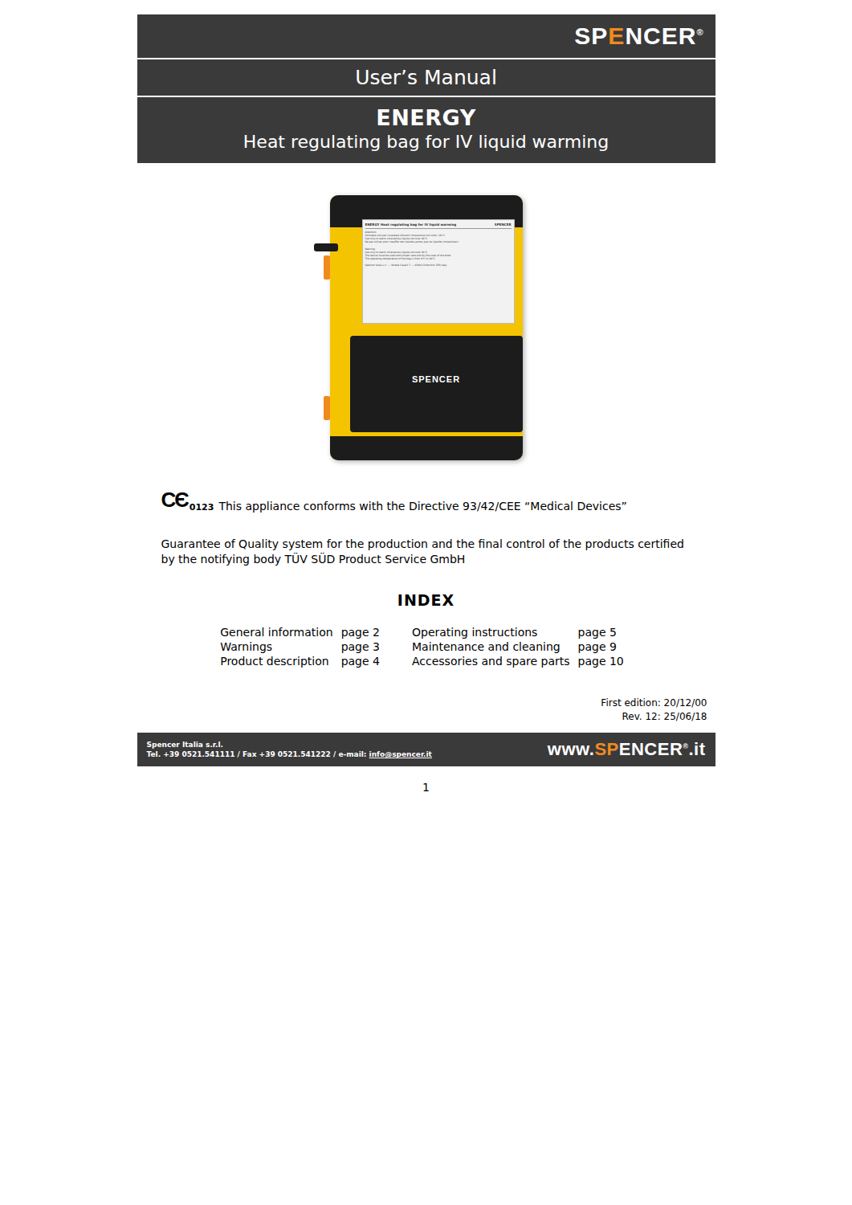SPENCER®
User’s Manual
ENERGY
Heat regulating bag for IV liquid warming
ENERGY Heat regulating bag for IV liquid warming SPENCER
Attention
Utilizzare solo per riscaldare infusioni intravenose non oltre i 40°C.
Use only to warm intravenous liquids not over 40°C.
Ne pas utiliser pour chauffer des liquides autres que les liquides intraveineux.
Warning
Use only to warm intravenous liquids not over 40°C.
The device must be used with proper care and by the rules of the book.
The operating temperature of the bag is from 0°C to 40°C.
Spencer Italia s.r.l. — Strada Cavalli 7 — 43044 Collecchio (PR) Italy
SPENCER
CЄ 0123 This appliance conforms with the Directive 93/42/CEE “Medical Devices”
Guarantee of Quality system for the production and the final control of the products certified by the notifying body TÜV SÜD Product Service GmbH
INDEX
| General information | page 2 | Operating instructions | page 5 |
| Warnings | page 3 | Maintenance and cleaning | page 9 |
| Product description | page 4 | Accessories and spare parts | page 10 |
First edition: 20/12/00
Rev. 12: 25/06/18
Spencer Italia s.r.l.
Tel. +39 0521.541111 / Fax +39 0521.541222 / e-mail: info@spencer.it
www.SPENCER®.it
1